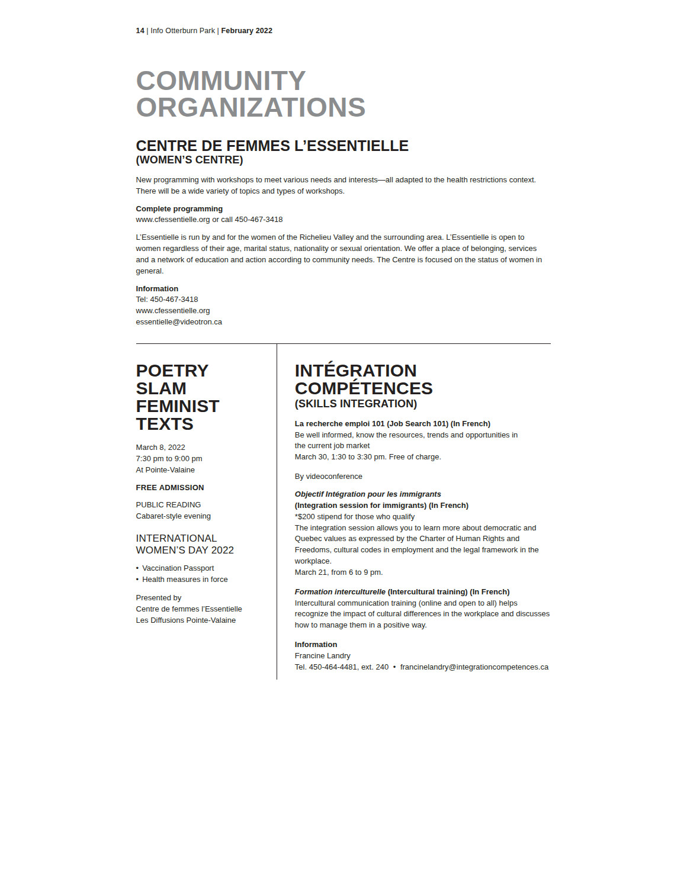14 | Info Otterburn Park | February 2022
Community
Organizations
Centre de femmes l’Essentielle(Women’s Centre)
New programming with workshops to meet various needs and interests—all adapted to the health restrictions context.
There will be a wide variety of topics and types of workshops.
Complete programming
www.cfessentielle.org or call 450-467-3418
L’Essentielle is run by and for the women of the Richelieu Valley and the surrounding area. L’Essentielle is open to women regardless of their age, marital status, nationality or sexual orientation. We offer a place of belonging, services and a network of education and action according to community needs. The Centre is focused on the status of women in general.
Information
Tel: 450-467-3418
www.cfessentielle.org
essentielle@videotron.ca
Poetry
Slam
Feminist texts
March 8, 2022
7:30 pm to 9:00 pm
At Pointe-Valaine
FREE ADMISSION
PUBLIC READING
Cabaret-style evening
International
Women’s Day 2022
Vaccination Passport
Health measures in force
Presented by
Centre de femmes l’Essentielle
Les Diffusions Pointe-Valaine
Intégration
Compétences(Skills Integration)
La recherche emploi 101 (Job Search 101) (In French)
Be well informed, know the resources, trends and opportunities in
the current job market
March 30, 1:30 to 3:30 pm. Free of charge.
By videoconference
Objectif Intégration pour les immigrants
(Integration session for immigrants) (In French)
*$200 stipend for those who qualify
The integration session allows you to learn more about democratic and Quebec values as expressed by the Charter of Human Rights and Freedoms, cultural codes in employment and the legal framework in the workplace.
March 21, from 6 to 9 pm.
Formation interculturelle (Intercultural training) (In French)
Intercultural communication training (online and open to all) helps recognize the impact of cultural differences in the workplace and discusses how to manage them in a positive way.
Information
Francine Landry
Tel. 450-464-4481, ext. 240 • francinelandry@integrationcompetences.ca